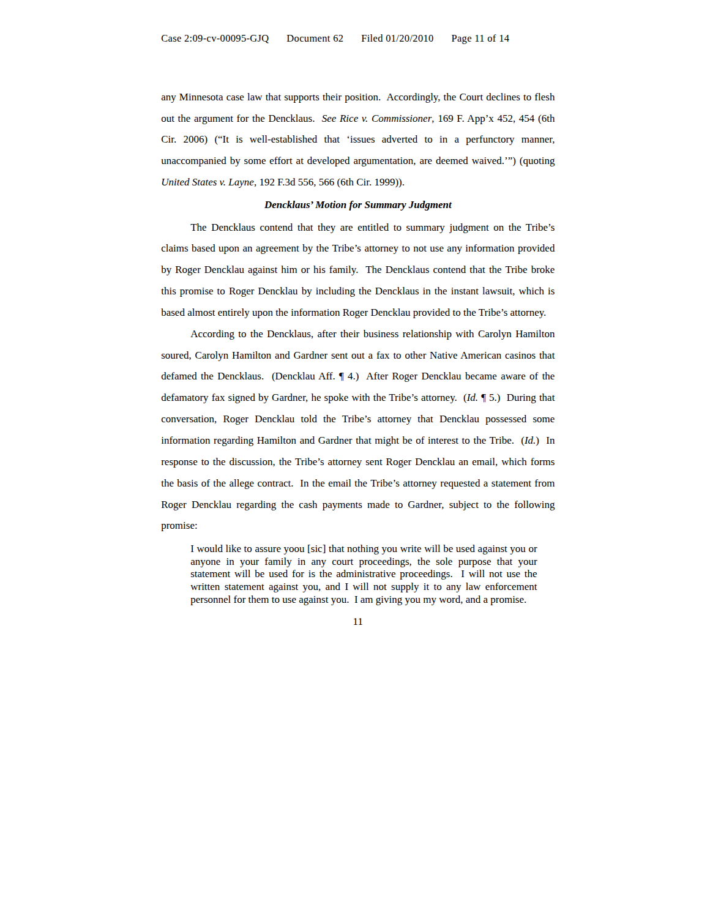Case 2:09-cv-00095-GJQ Document 62 Filed 01/20/2010 Page 11 of 14
any Minnesota case law that supports their position. Accordingly, the Court declines to flesh out the argument for the Dencklaus. See Rice v. Commissioner, 169 F. App’x 452, 454 (6th Cir. 2006) (“It is well-established that ‘issues adverted to in a perfunctory manner, unaccompanied by some effort at developed argumentation, are deemed waived.’”) (quoting United States v. Layne, 192 F.3d 556, 566 (6th Cir. 1999)).
Dencklaus’ Motion for Summary Judgment
The Dencklaus contend that they are entitled to summary judgment on the Tribe’s claims based upon an agreement by the Tribe’s attorney to not use any information provided by Roger Dencklau against him or his family. The Dencklaus contend that the Tribe broke this promise to Roger Dencklau by including the Dencklaus in the instant lawsuit, which is based almost entirely upon the information Roger Dencklau provided to the Tribe’s attorney.
According to the Dencklaus, after their business relationship with Carolyn Hamilton soured, Carolyn Hamilton and Gardner sent out a fax to other Native American casinos that defamed the Dencklaus. (Dencklau Aff. ¶ 4.) After Roger Dencklau became aware of the defamatory fax signed by Gardner, he spoke with the Tribe’s attorney. (Id. ¶ 5.) During that conversation, Roger Dencklau told the Tribe’s attorney that Dencklau possessed some information regarding Hamilton and Gardner that might be of interest to the Tribe. (Id.) In response to the discussion, the Tribe’s attorney sent Roger Dencklau an email, which forms the basis of the allege contract. In the email the Tribe’s attorney requested a statement from Roger Dencklau regarding the cash payments made to Gardner, subject to the following promise:
I would like to assure yoou [sic] that nothing you write will be used against you or anyone in your family in any court proceedings, the sole purpose that your statement will be used for is the administrative proceedings. I will not use the written statement against you, and I will not supply it to any law enforcement personnel for them to use against you. I am giving you my word, and a promise.
11